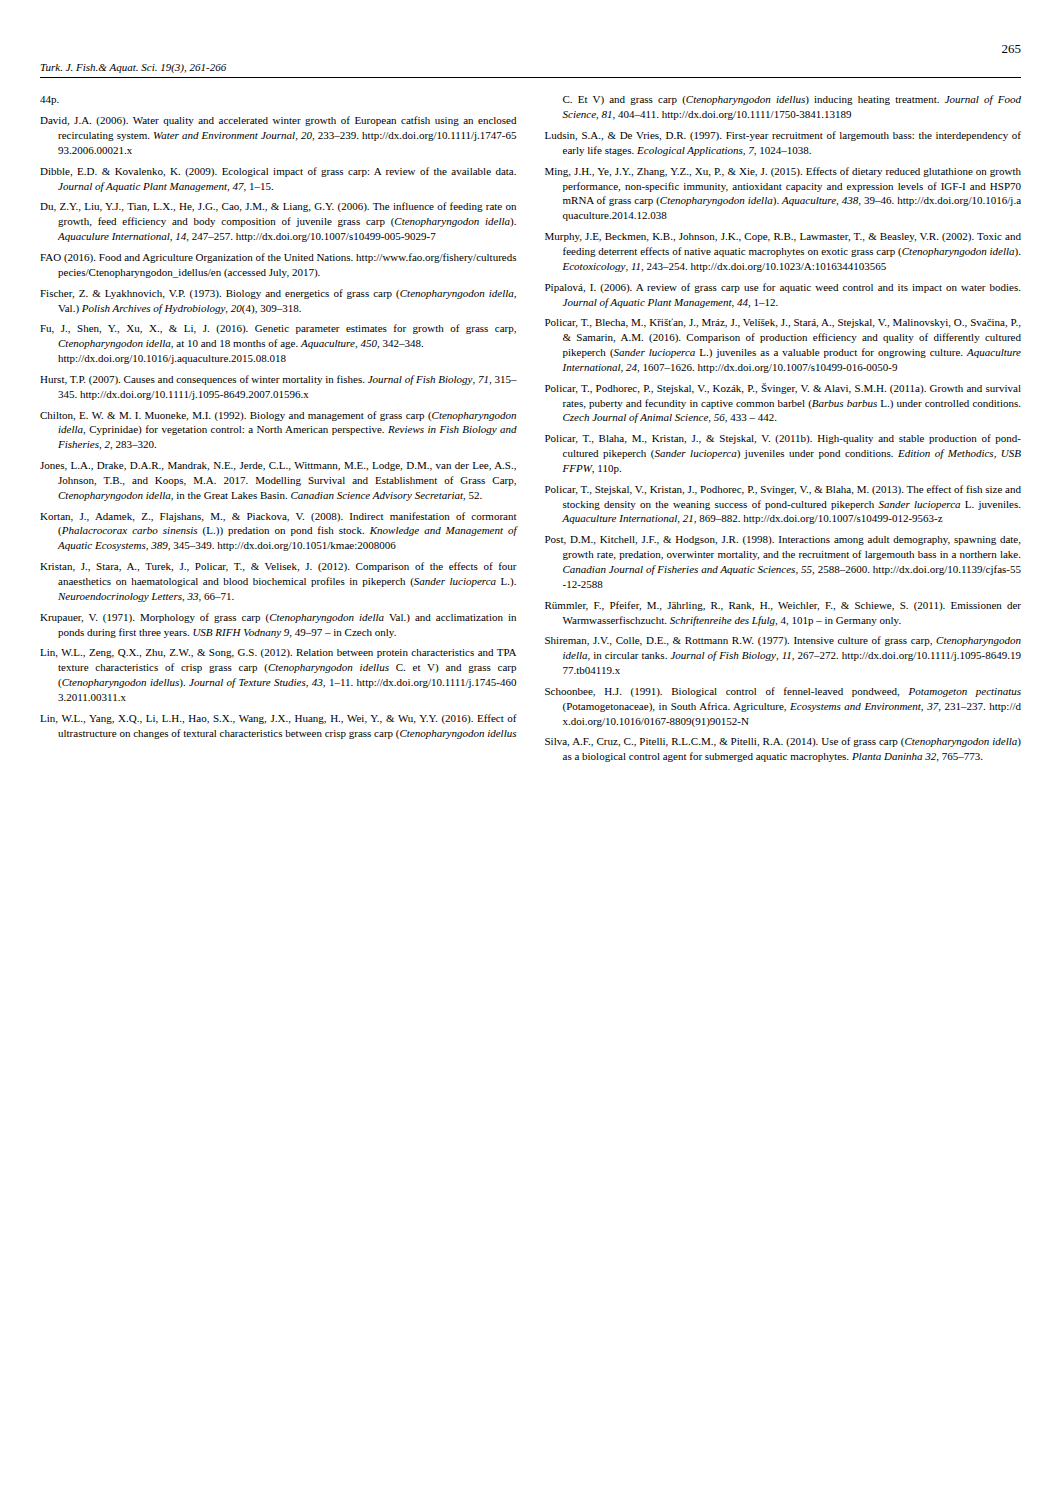265
Turk. J. Fish.& Aquat. Sci. 19(3), 261-266
44p.
David, J.A. (2006). Water quality and accelerated winter growth of European catfish using an enclosed recirculating system. Water and Environment Journal, 20, 233–239. http://dx.doi.org/10.1111/j.1747-6593.2006.00021.x
Dibble, E.D. & Kovalenko, K. (2009). Ecological impact of grass carp: A review of the available data. Journal of Aquatic Plant Management, 47, 1–15.
Du, Z.Y., Liu, Y.J., Tian, L.X., He, J.G., Cao, J.M., & Liang, G.Y. (2006). The influence of feeding rate on growth, feed efficiency and body composition of juvenile grass carp (Ctenopharyngodon idella). Aquaculure International, 14, 247–257. http://dx.doi.org/10.1007/s10499-005-9029-7
FAO (2016). Food and Agriculture Organization of the United Nations. http://www.fao.org/fishery/culturedspecies/Ctenopharyngodon_idellus/en (accessed July, 2017).
Fischer, Z. & Lyakhnovich, V.P. (1973). Biology and energetics of grass carp (Ctenopharyngodon idella, Val.) Polish Archives of Hydrobiology, 20(4), 309–318.
Fu, J., Shen, Y., Xu, X., & Li, J. (2016). Genetic parameter estimates for growth of grass carp, Ctenopharyngodon idella, at 10 and 18 months of age. Aquaculture, 450, 342–348.
http://dx.doi.org/10.1016/j.aquaculture.2015.08.018
Hurst, T.P. (2007). Causes and consequences of winter mortality in fishes. Journal of Fish Biology, 71, 315–345. http://dx.doi.org/10.1111/j.1095-8649.2007.01596.x
Chilton, E. W. & M. I. Muoneke, M.I. (1992). Biology and management of grass carp (Ctenopharyngodon idella, Cyprinidae) for vegetation control: a North American perspective. Reviews in Fish Biology and Fisheries, 2, 283–320.
Jones, L.A., Drake, D.A.R., Mandrak, N.E., Jerde, C.L., Wittmann, M.E., Lodge, D.M., van der Lee, A.S., Johnson, T.B., and Koops, M.A. 2017. Modelling Survival and Establishment of Grass Carp, Ctenopharyngodon idella, in the Great Lakes Basin. Canadian Science Advisory Secretariat, 52.
Kortan, J., Adamek, Z., Flajshans, M., & Piackova, V. (2008). Indirect manifestation of cormorant (Phalacrocorax carbo sinensis (L.)) predation on pond fish stock. Knowledge and Management of Aquatic Ecosystems, 389, 345–349. http://dx.doi.org/10.1051/kmae:2008006
Kristan, J., Stara, A., Turek, J., Policar, T., & Velisek, J. (2012). Comparison of the effects of four anaesthetics on haematological and blood biochemical profiles in pikeperch (Sander lucioperca L.). Neuroendocrinology Letters, 33, 66–71.
Krupauer, V. (1971). Morphology of grass carp (Ctenopharyngodon idella Val.) and acclimatization in ponds during first three years. USB RIFH Vodnany 9, 49–97 – in Czech only.
Lin, W.L., Zeng, Q.X., Zhu, Z.W., & Song, G.S. (2012). Relation between protein characteristics and TPA texture characteristics of crisp grass carp (Ctenopharyngodon idellus C. et V) and grass carp (Ctenopharyngodon idellus). Journal of Texture Studies, 43, 1–11. http://dx.doi.org/10.1111/j.1745-4603.2011.00311.x
Lin, W.L., Yang, X.Q., Li, L.H., Hao, S.X., Wang, J.X., Huang, H., Wei, Y., & Wu, Y.Y. (2016). Effect of ultrastructure on changes of textural characteristics between crisp grass carp (Ctenopharyngodon idellus C. Et V) and grass carp (Ctenopharyngodon idellus) inducing heating treatment. Journal of Food Science, 81, 404–411. http://dx.doi.org/10.1111/1750-3841.13189
Ludsin, S.A., & De Vries, D.R. (1997). First-year recruitment of largemouth bass: the interdependency of early life stages. Ecological Applications, 7, 1024–1038.
Ming, J.H., Ye, J.Y., Zhang, Y.Z., Xu, P., & Xie, J. (2015). Effects of dietary reduced glutathione on growth performance, non-specific immunity, antioxidant capacity and expression levels of IGF-I and HSP70 mRNA of grass carp (Ctenopharyngodon idella). Aquaculture, 438, 39–46. http://dx.doi.org/10.1016/j.aquaculture.2014.12.038
Murphy, J.E, Beckmen, K.B., Johnson, J.K., Cope, R.B., Lawmaster, T., & Beasley, V.R. (2002). Toxic and feeding deterrent effects of native aquatic macrophytes on exotic grass carp (Ctenopharyngodon idella). Ecotoxicology, 11, 243–254. http://dx.doi.org/10.1023/A:1016344103565
Pípalová, I. (2006). A review of grass carp use for aquatic weed control and its impact on water bodies. Journal of Aquatic Plant Management, 44, 1–12.
Policar, T., Blecha, M., Křišťan, J., Mráz, J., Velíšek, J., Stará, A., Stejskal, V., Malinovskyi, O., Svačina, P., & Samarin, A.M. (2016). Comparison of production efficiency and quality of differently cultured pikeperch (Sander lucioperca L.) juveniles as a valuable product for ongrowing culture. Aquaculture International, 24, 1607–1626. http://dx.doi.org/10.1007/s10499-016-0050-9
Policar, T., Podhorec, P., Stejskal, V., Kozák, P., Švinger, V. & Alavi, S.M.H. (2011a). Growth and survival rates, puberty and fecundity in captive common barbel (Barbus barbus L.) under controlled conditions. Czech Journal of Animal Science, 56, 433 – 442.
Policar, T., Blaha, M., Kristan, J., & Stejskal, V. (2011b). High-quality and stable production of pond-cultured pikeperch (Sander lucioperca) juveniles under pond conditions. Edition of Methodics, USB FFPW, 110p.
Policar, T., Stejskal, V., Kristan, J., Podhorec, P., Svinger, V., & Blaha, M. (2013). The effect of fish size and stocking density on the weaning success of pond-cultured pikeperch Sander lucioperca L. juveniles. Aquaculture International, 21, 869–882. http://dx.doi.org/10.1007/s10499-012-9563-z
Post, D.M., Kitchell, J.F., & Hodgson, J.R. (1998). Interactions among adult demography, spawning date, growth rate, predation, overwinter mortality, and the recruitment of largemouth bass in a northern lake. Canadian Journal of Fisheries and Aquatic Sciences, 55, 2588–2600. http://dx.doi.org/10.1139/cjfas-55-12-2588
Rümmler, F., Pfeifer, M., Jährling, R., Rank, H., Weichler, F., & Schiewe, S. (2011). Emissionen der Warmwasserfischzucht. Schriftenreihe des Lfulg, 4, 101p – in Germany only.
Shireman, J.V., Colle, D.E., & Rottmann R.W. (1977). Intensive culture of grass carp, Ctenopharyngodon idella, in circular tanks. Journal of Fish Biology, 11, 267–272. http://dx.doi.org/10.1111/j.1095-8649.1977.tb04119.x
Schoonbee, H.J. (1991). Biological control of fennel-leaved pondweed, Potamogeton pectinatus (Potamogetonaceae), in South Africa. Agriculture, Ecosystems and Environment, 37, 231–237. http://dx.doi.org/10.1016/0167-8809(91)90152-N
Silva, A.F., Cruz, C., Pitelli, R.L.C.M., & Pitelli, R.A. (2014). Use of grass carp (Ctenopharyngodon idella) as a biological control agent for submerged aquatic macrophytes. Planta Daninha 32, 765–773.